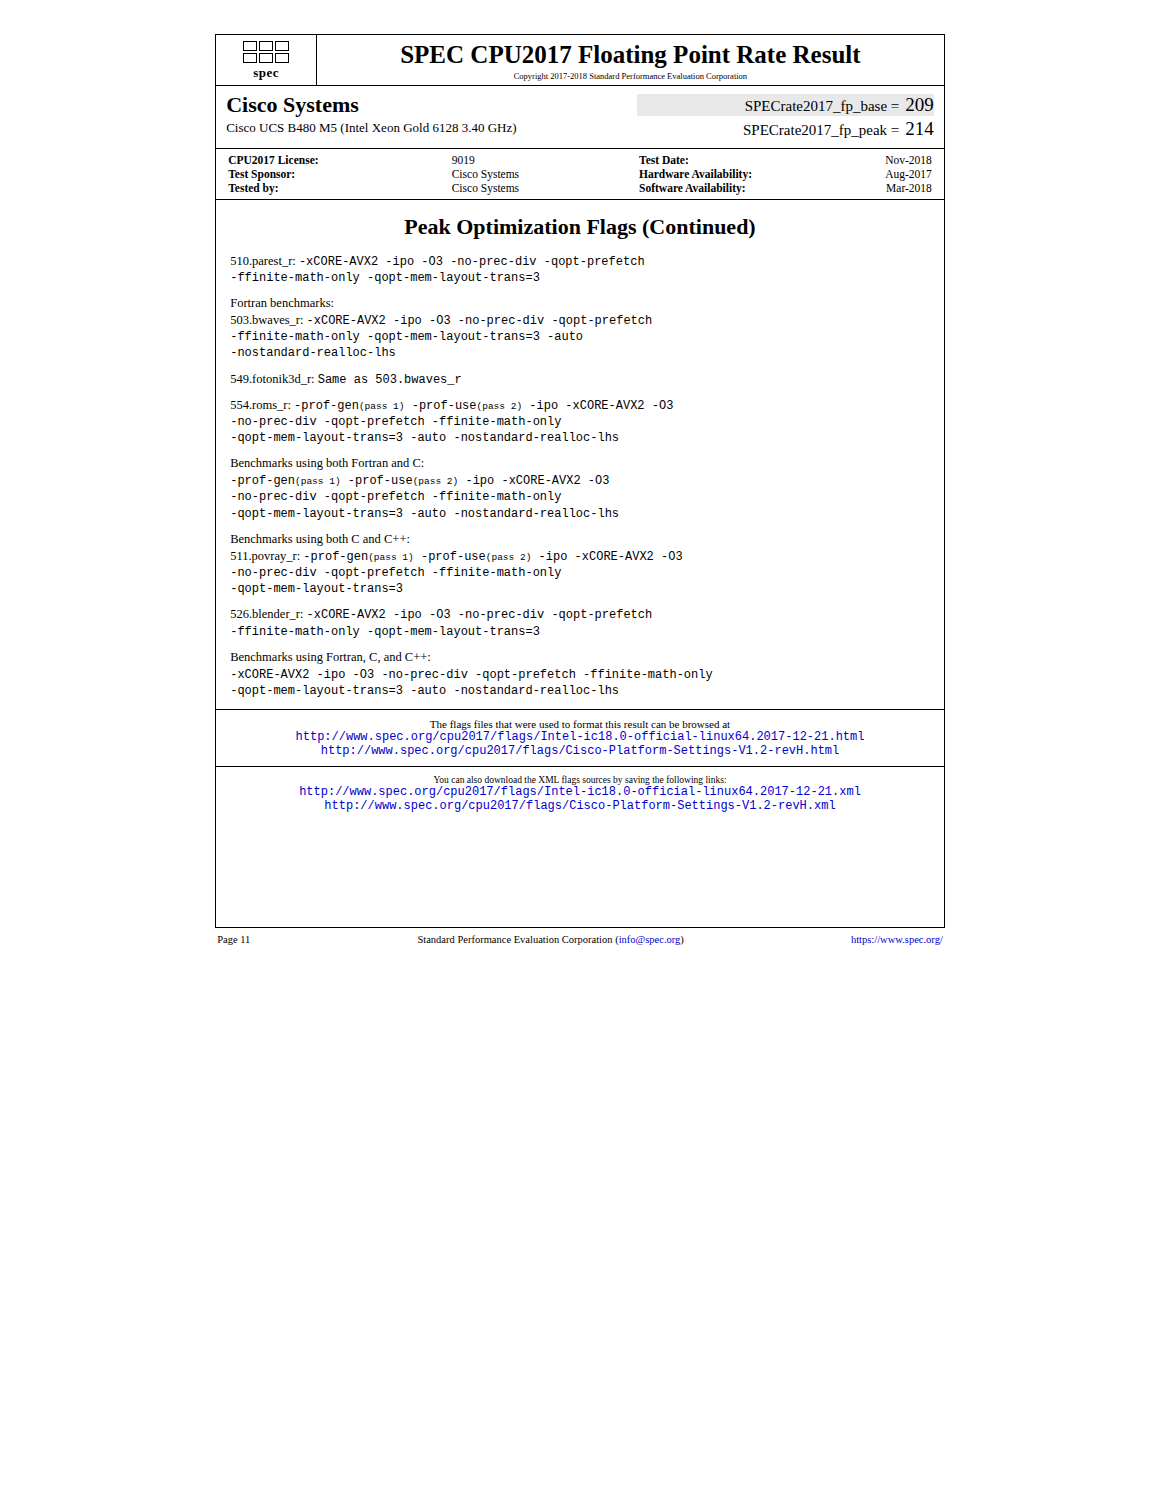spec
SPEC CPU2017 Floating Point Rate Result
Copyright 2017-2018 Standard Performance Evaluation Corporation
Cisco Systems
Cisco UCS B480 M5 (Intel Xeon Gold 6128 3.40 GHz)
SPECrate2017_fp_base =209
SPECrate2017_fp_peak =214
| CPU2017 License: | 9019 |
| Test Sponsor: | Cisco Systems |
| Tested by: | Cisco Systems |
| Test Date: | Nov-2018 |
| Hardware Availability: | Aug-2017 |
| Software Availability: | Mar-2018 |
Peak Optimization Flags (Continued)
510.parest_r: -xCORE-AVX2 -ipo -O3 -no-prec-div -qopt-prefetch
-ffinite-math-only -qopt-mem-layout-trans=3
Fortran benchmarks:
503.bwaves_r: -xCORE-AVX2 -ipo -O3 -no-prec-div -qopt-prefetch
-ffinite-math-only -qopt-mem-layout-trans=3 -auto
-nostandard-realloc-lhs
549.fotonik3d_r: Same as 503.bwaves_r
554.roms_r: -prof-gen(pass 1) -prof-use(pass 2) -ipo -xCORE-AVX2 -O3
-no-prec-div -qopt-prefetch -ffinite-math-only
-qopt-mem-layout-trans=3 -auto -nostandard-realloc-lhs
Benchmarks using both Fortran and C:
-prof-gen(pass 1) -prof-use(pass 2) -ipo -xCORE-AVX2 -O3
-no-prec-div -qopt-prefetch -ffinite-math-only
-qopt-mem-layout-trans=3 -auto -nostandard-realloc-lhs
Benchmarks using both C and C++:
511.povray_r: -prof-gen(pass 1) -prof-use(pass 2) -ipo -xCORE-AVX2 -O3
-no-prec-div -qopt-prefetch -ffinite-math-only
-qopt-mem-layout-trans=3
526.blender_r: -xCORE-AVX2 -ipo -O3 -no-prec-div -qopt-prefetch
-ffinite-math-only -qopt-mem-layout-trans=3
Benchmarks using Fortran, C, and C++:
-xCORE-AVX2 -ipo -O3 -no-prec-div -qopt-prefetch -ffinite-math-only
-qopt-mem-layout-trans=3 -auto -nostandard-realloc-lhs
The flags files that were used to format this result can be browsed at
http://www.spec.org/cpu2017/flags/Intel-ic18.0-official-linux64.2017-12-21.html http://www.spec.org/cpu2017/flags/Cisco-Platform-Settings-V1.2-revH.html
You can also download the XML flags sources by saving the following links:
http://www.spec.org/cpu2017/flags/Intel-ic18.0-official-linux64.2017-12-21.xml http://www.spec.org/cpu2017/flags/Cisco-Platform-Settings-V1.2-revH.xml
Page 11
Standard Performance Evaluation Corporation (info@spec.org)
https://www.spec.org/